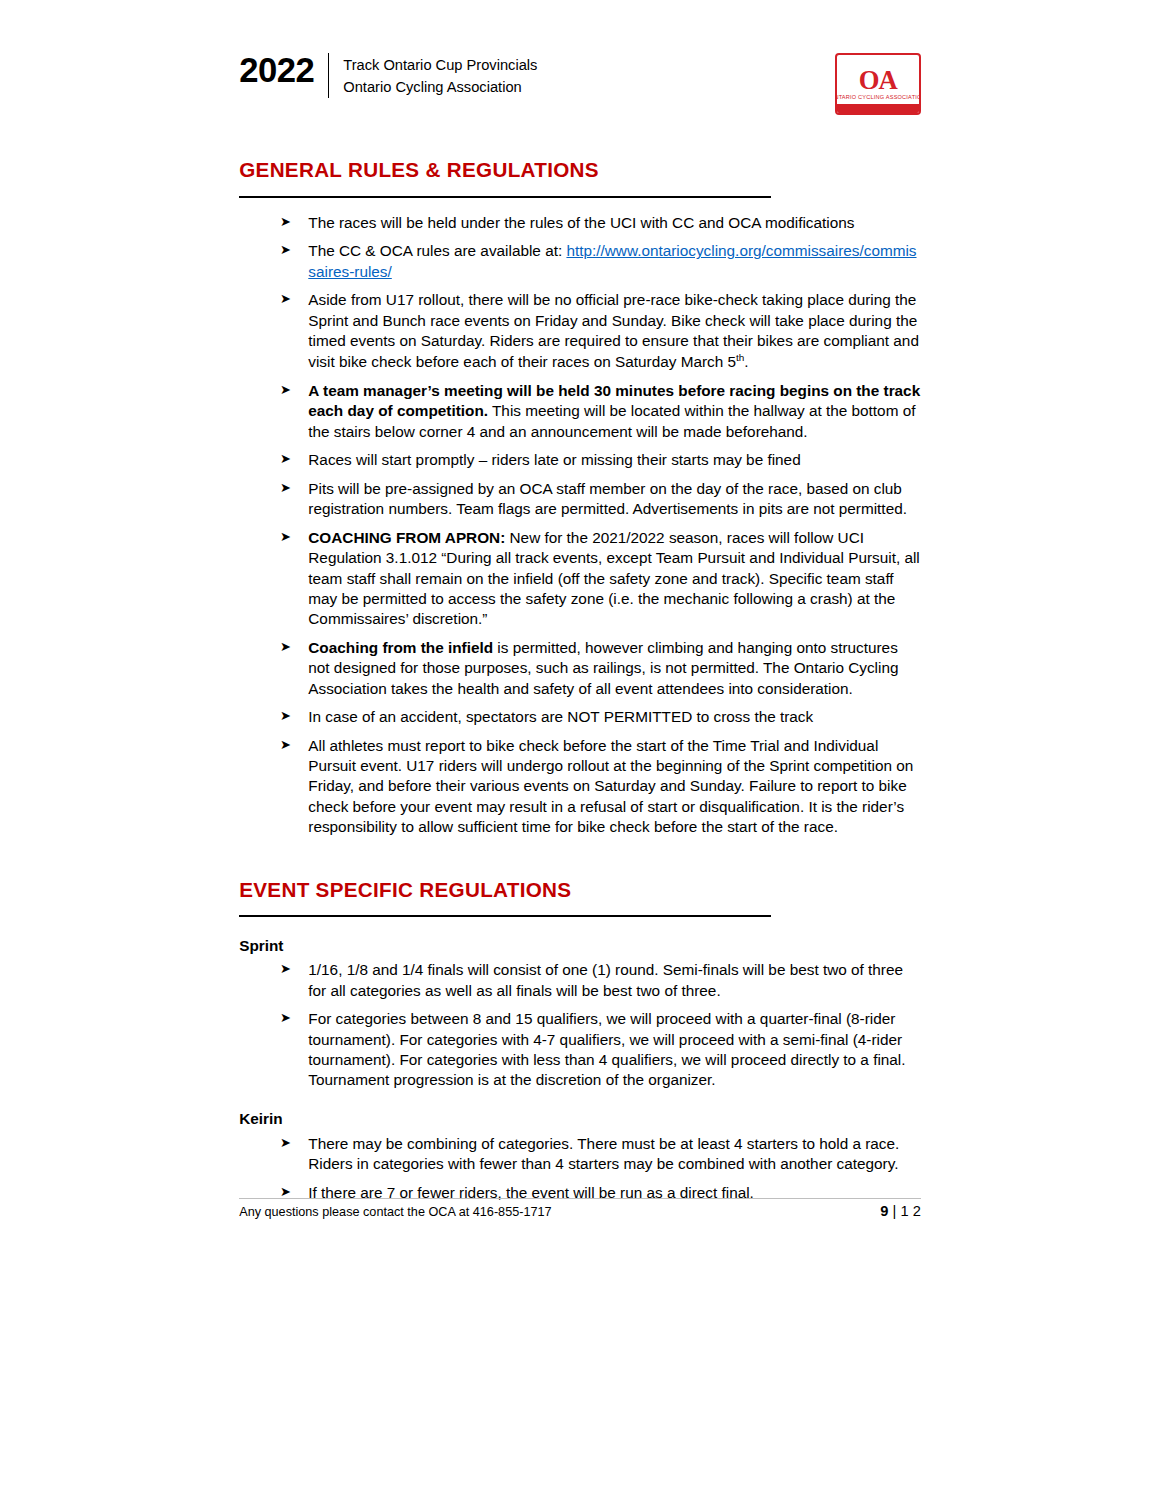2022
Track Ontario Cup Provincials
Ontario Cycling Association
OA
Ontario Cycling Association
GENERAL RULES & REGULATIONS
The races will be held under the rules of the UCI with CC and OCA modifications
The CC & OCA rules are available at: http://www.ontariocycling.org/commissaires/commissaires-rules/
Aside from U17 rollout, there will be no official pre-race bike-check taking place during the Sprint and Bunch race events on Friday and Sunday. Bike check will take place during the timed events on Saturday. Riders are required to ensure that their bikes are compliant and visit bike check before each of their races on Saturday March 5th.
A team manager’s meeting will be held 30 minutes before racing begins on the track each day of competition. This meeting will be located within the hallway at the bottom of the stairs below corner 4 and an announcement will be made beforehand.
Races will start promptly – riders late or missing their starts may be fined
Pits will be pre-assigned by an OCA staff member on the day of the race, based on club registration numbers. Team flags are permitted. Advertisements in pits are not permitted.
COACHING FROM APRON: New for the 2021/2022 season, races will follow UCI Regulation 3.1.012 “During all track events, except Team Pursuit and Individual Pursuit, all team staff shall remain on the infield (off the safety zone and track). Specific team staff may be permitted to access the safety zone (i.e. the mechanic following a crash) at the Commissaires’ discretion.”
Coaching from the infield is permitted, however climbing and hanging onto structures not designed for those purposes, such as railings, is not permitted. The Ontario Cycling Association takes the health and safety of all event attendees into consideration.
In case of an accident, spectators are NOT PERMITTED to cross the track
All athletes must report to bike check before the start of the Time Trial and Individual Pursuit event. U17 riders will undergo rollout at the beginning of the Sprint competition on Friday, and before their various events on Saturday and Sunday. Failure to report to bike check before your event may result in a refusal of start or disqualification. It is the rider’s responsibility to allow sufficient time for bike check before the start of the race.
EVENT SPECIFIC REGULATIONS
Sprint
1/16, 1/8 and 1/4 finals will consist of one (1) round. Semi-finals will be best two of three for all categories as well as all finals will be best two of three.
For categories between 8 and 15 qualifiers, we will proceed with a quarter-final (8-rider tournament). For categories with 4-7 qualifiers, we will proceed with a semi-final (4-rider tournament). For categories with less than 4 qualifiers, we will proceed directly to a final. Tournament progression is at the discretion of the organizer.
Keirin
There may be combining of categories. There must be at least 4 starters to hold a race. Riders in categories with fewer than 4 starters may be combined with another category.
If there are 7 or fewer riders, the event will be run as a direct final.
Any questions please contact the OCA at 416-855-1717
9 | 1 2